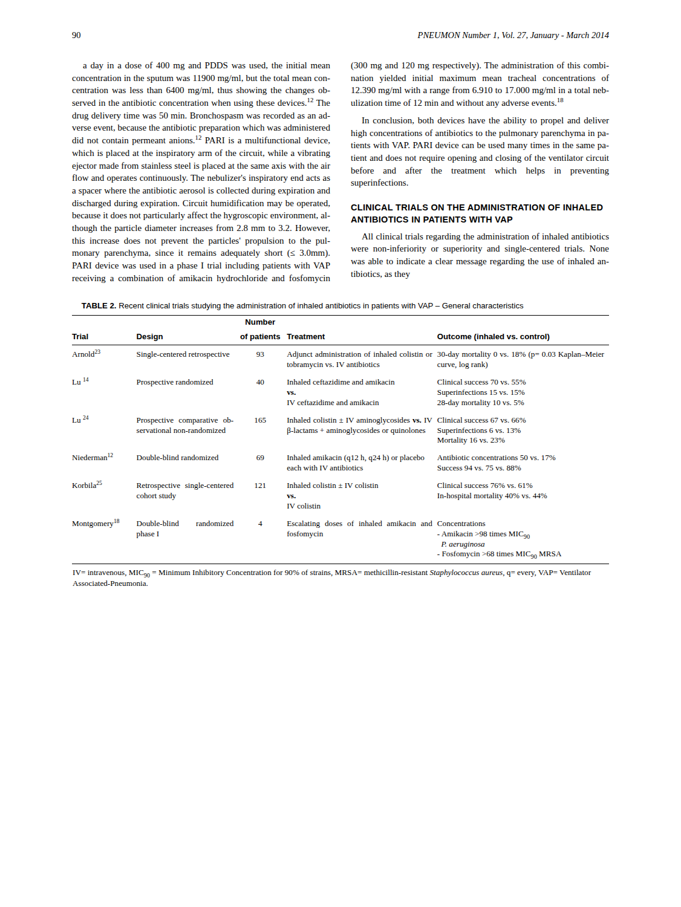90
PNEUMON Number 1, Vol. 27, January - March 2014
a day in a dose of 400 mg and PDDS was used, the initial mean concentration in the sputum was 11900 mg/ml, but the total mean concentration was less than 6400 mg/ml, thus showing the changes observed in the antibiotic concentration when using these devices.12 The drug delivery time was 50 min. Bronchospasm was recorded as an adverse event, because the antibiotic preparation which was administered did not contain permeant anions.12 PARI is a multifunctional device, which is placed at the inspiratory arm of the circuit, while a vibrating ejector made from stainless steel is placed at the same axis with the air flow and operates continuously. The nebulizer's inspiratory end acts as a spacer where the antibiotic aerosol is collected during expiration and discharged during expiration. Circuit humidification may be operated, because it does not particularly affect the hygroscopic environment, although the particle diameter increases from 2.8 mm to 3.2. However, this increase does not prevent the particles' propulsion to the pulmonary parenchyma, since it remains adequately short (≤ 3.0mm). PARI device was used in a phase I trial including patients with VAP receiving a combination of amikacin hydrochloride and fosfomycin (300 mg and 120 mg respectively). The administration of this combination yielded initial maximum mean tracheal concentrations of 12.390 mg/ml with a range from 6.910 to 17.000 mg/ml in a total nebulization time of 12 min and without any adverse events.18
In conclusion, both devices have the ability to propel and deliver high concentrations of antibiotics to the pulmonary parenchyma in patients with VAP. PARI device can be used many times in the same patient and does not require opening and closing of the ventilator circuit before and after the treatment which helps in preventing superinfections.
Clinical trials on the administration of inhaled antibiotics in patients with VAP
All clinical trials regarding the administration of inhaled antibiotics were non-inferiority or superiority and single-centered trials. None was able to indicate a clear message regarding the use of inhaled antibiotics, as they
TABLE 2. Recent clinical trials studying the administration of inhaled antibiotics in patients with VAP – General characteristics
| | | Number | | |
| --- | --- | --- | --- | --- |
| Trial | Design | of patients | Treatment | Outcome (inhaled vs. control) |
| Arnold 23 | Single-centered retrospective | 93 | Adjunct administration of inhaled colistin or tobramycin vs. IV antibiotics | 30-day mortality 0 vs. 18% (p= 0.03 Kaplan–Meier curve, log rank) |
| Lu 14 | Prospective randomized | 40 | Inhaled ceftazidime and amikacin vs. IV ceftazidime and amikacin | Clinical success 70 vs. 55% Superinfections 15 vs. 15% 28-day mortality 10 vs. 5% |
| Lu 24 | Prospective comparative observational non-randomized | 165 | Inhaled colistin ± IV aminoglycosides vs. IV β-lactams + aminoglycosides or quinolones | Clinical success 67 vs. 66% Superinfections 6 vs. 13% Mortality 16 vs. 23% |
| Niederman 12 | Double-blind randomized | 69 | Inhaled amikacin (q12 h, q24 h) or placebo each with IV antibiotics | Antibiotic concentrations 50 vs. 17% Success 94 vs. 75 vs. 88% |
| Korbila 25 | Retrospective single-centered cohort study | 121 | Inhaled colistin ± IV colistin vs. IV colistin | Clinical success 76% vs. 61% In-hospital mortality 40% vs. 44% |
| Montgomery 18 | Double-blind randomized phase I | 4 | Escalating doses of inhaled amikacin and fosfomycin | Concentrations - Amikacin >98 times MIC 90 P. aeruginosa - Fosfomycin >68 times MIC 90 MRSA |
| IV= intravenous, MIC 90 = Minimum Inhibitory Concentration for 90% of strains, MRSA= methicillin-resistant Staphylococcus aureus , q= every, VAP= Ventilator Associated-Pneumonia. |